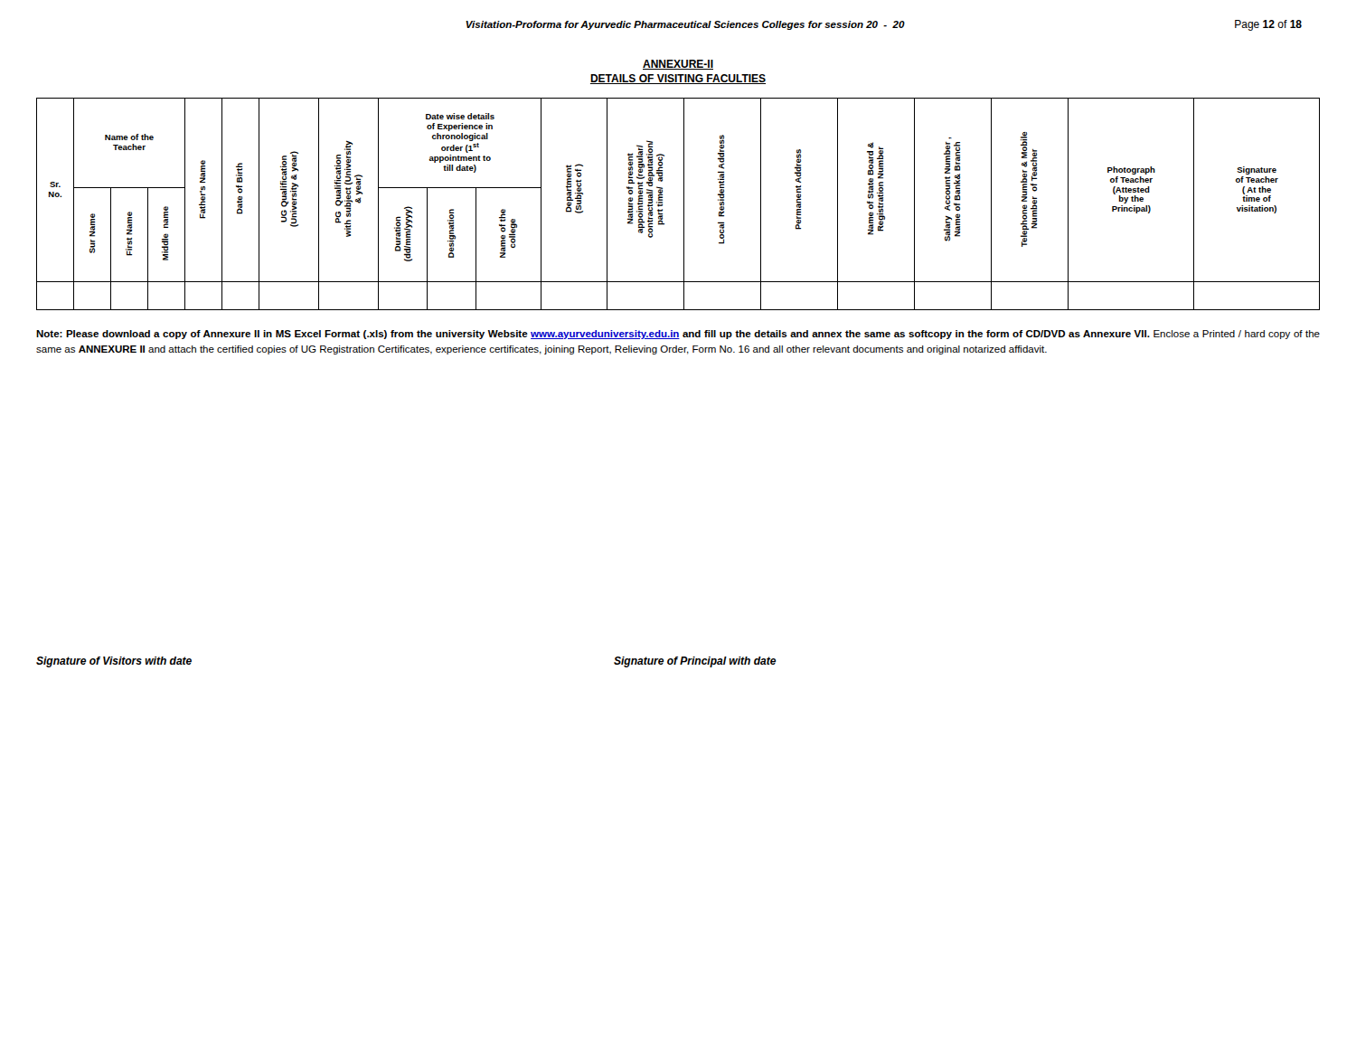Visitation-Proforma for Ayurvedic Pharmaceutical Sciences Colleges for session 20 - 20
Page 12 of 18
ANNEXURE-II
DETAILS OF VISITING FACULTIES
| Sr. No. | Name of the Teacher | Father's Name | Date of Birth | UG Qualification (University & year) | PG Qualification with subject (University & year) | Date wise details of Experience in chronological order (1 st appointment to till date) | Department (Subject of ) | Nature of present appointment (regular/ contractual/ deputation/ part time/ adhoc) | Local Residential Address | Permanent Address | Name of State Board & Registration Number | Salary Account Number , Name of Bank& Branch | Telephone Number & Mobile Number of Teacher | Photograph of Teacher (Attested by the Principal) | Signature of Teacher ( At the time of visitation) |
| --- | --- | --- | --- | --- | --- | --- | --- | --- | --- | --- | --- | --- | --- | --- | --- |
| Sur Name | First Name | Middle name | Duration (dd/mm/yyyy) | Designation | Name of the college |
Note: Please download a copy of Annexure II in MS Excel Format (.xls) from the university Website www.ayurveduniversity.edu.in and fill up the details and annex the same as softcopy in the form of CD/DVD as Annexure VII. Enclose a Printed / hard copy of the same as ANNEXURE II and attach the certified copies of UG Registration Certificates, experience certificates, joining Report, Relieving Order, Form No. 16 and all other relevant documents and original notarized affidavit.
Signature of Visitors with date
Signature of Principal with date